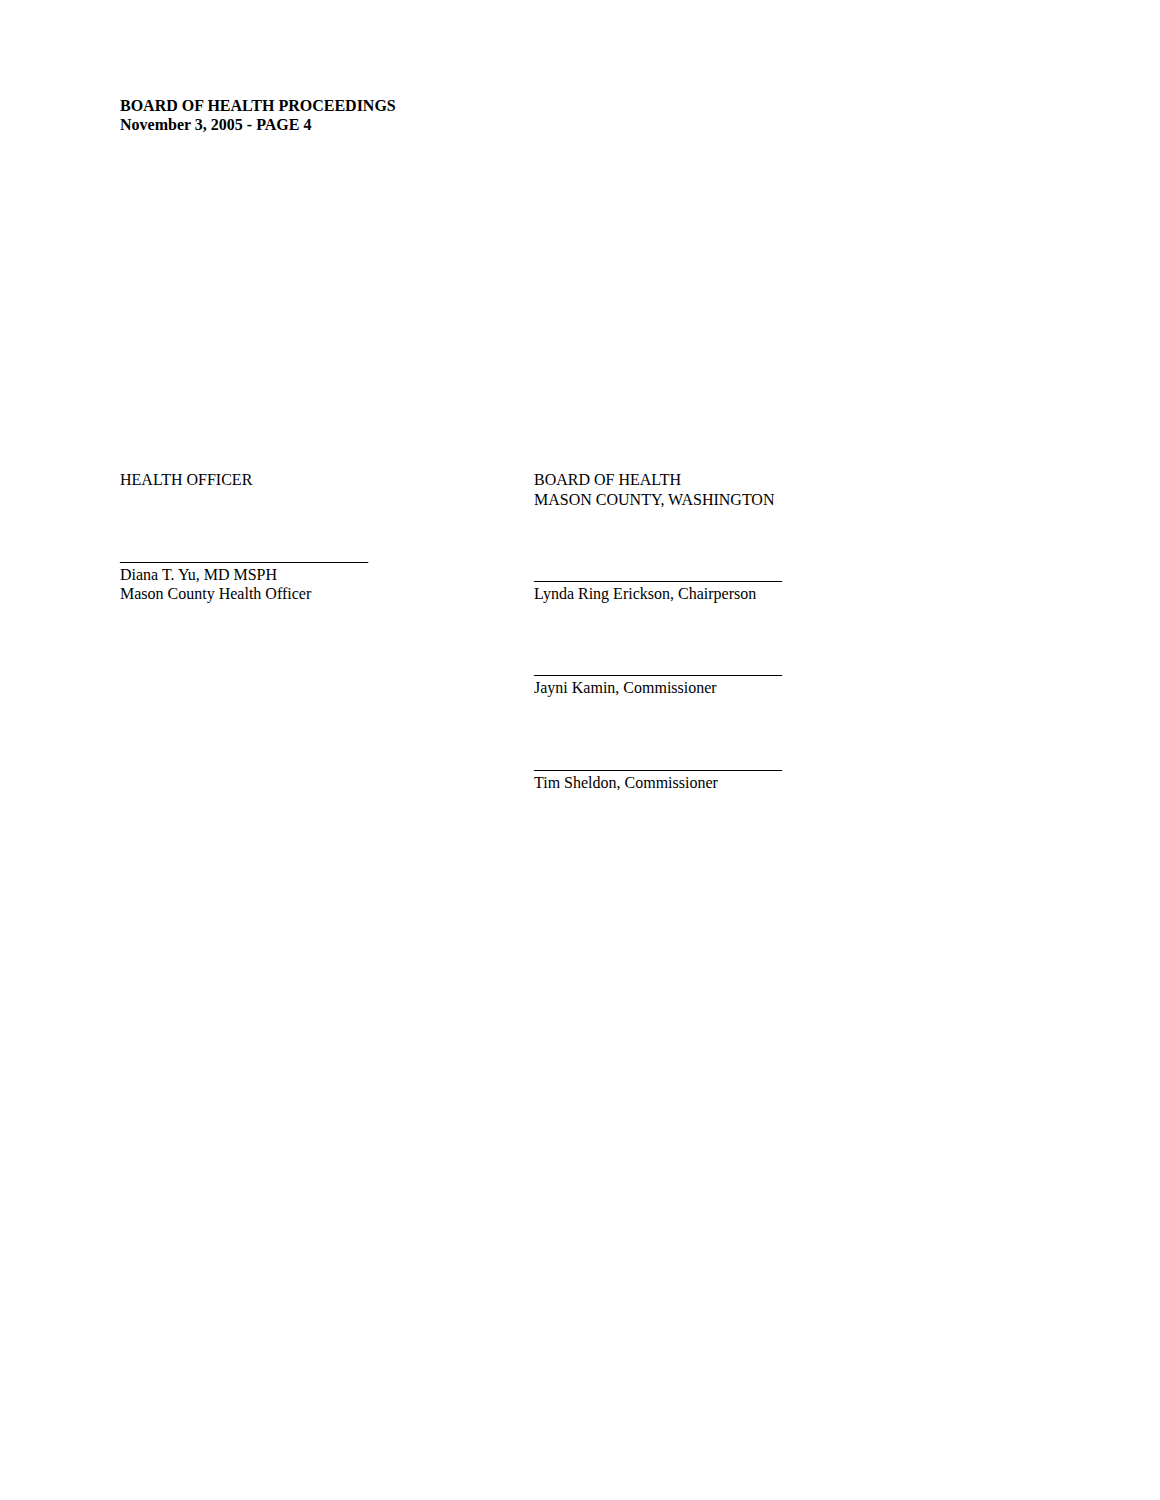BOARD OF HEALTH PROCEEDINGS
November 3, 2005 - PAGE 4
| HEALTH OFFICER _______________________________ Diana T. Yu, MD MSPH Mason County Health Officer | BOARD OF HEALTH MASON COUNTY, WASHINGTON _______________________________ Lynda Ring Erickson, Chairperson _______________________________ Jayni Kamin, Commissioner _______________________________ Tim Sheldon, Commissioner |